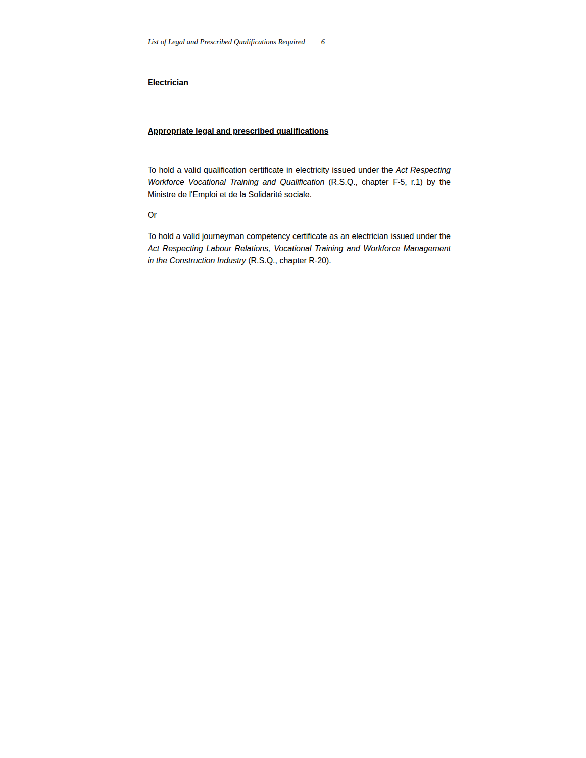List of Legal and Prescribed Qualifications Required 6
Electrician
Appropriate legal and prescribed qualifications
To hold a valid qualification certificate in electricity issued under the Act Respecting Workforce Vocational Training and Qualification (R.S.Q., chapter F-5, r.1) by the Ministre de l'Emploi et de la Solidarité sociale.
Or
To hold a valid journeyman competency certificate as an electrician issued under the Act Respecting Labour Relations, Vocational Training and Workforce Management in the Construction Industry (R.S.Q., chapter R-20).